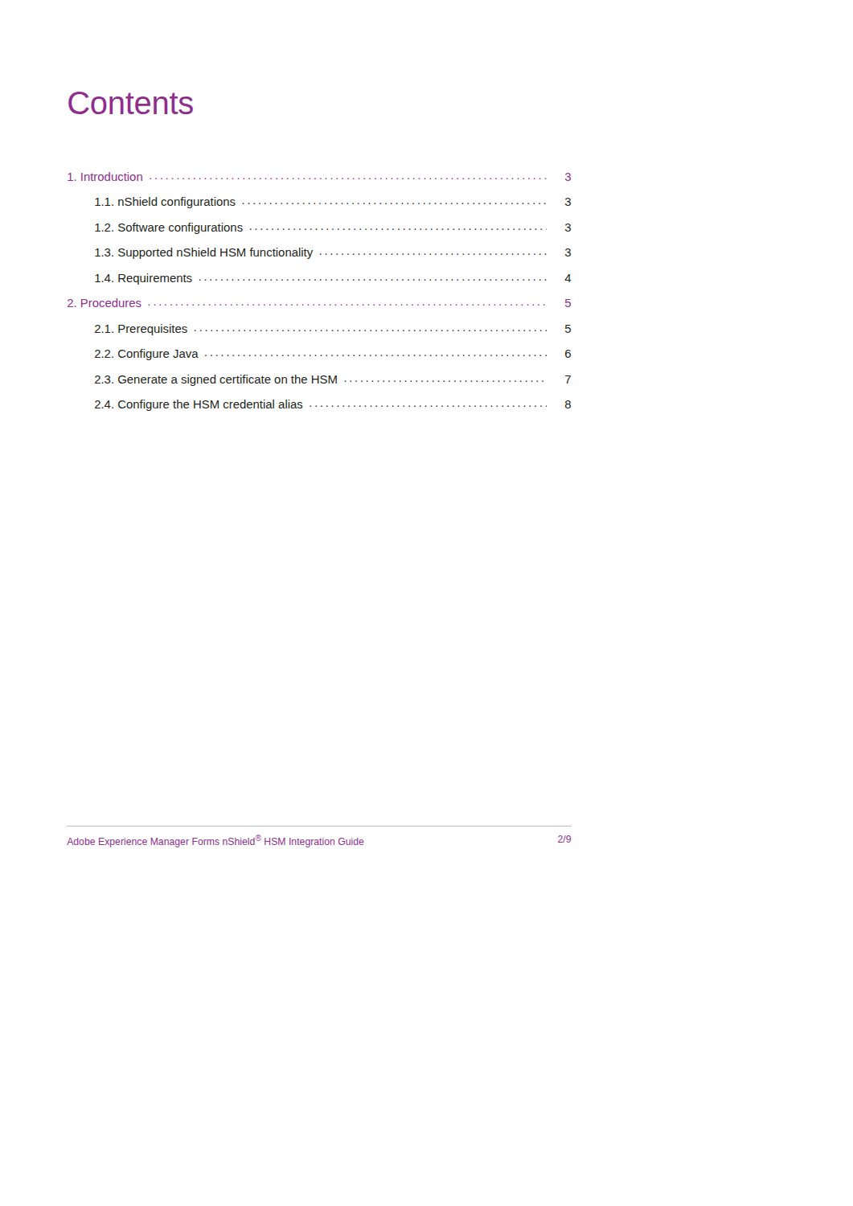Contents
1. Introduction ........................................................................................... 3
1.1. nShield configurations ........................................................................................... 3
1.2. Software configurations ........................................................................................... 3
1.3. Supported nShield HSM functionality ........................................................................................... 3
1.4. Requirements ........................................................................................... 4
2. Procedures ........................................................................................... 5
2.1. Prerequisites ........................................................................................... 5
2.2. Configure Java ........................................................................................... 6
2.3. Generate a signed certificate on the HSM ........................................................................................... 7
2.4. Configure the HSM credential alias ........................................................................................... 8
Adobe Experience Manager Forms nShield® HSM Integration Guide 2/9